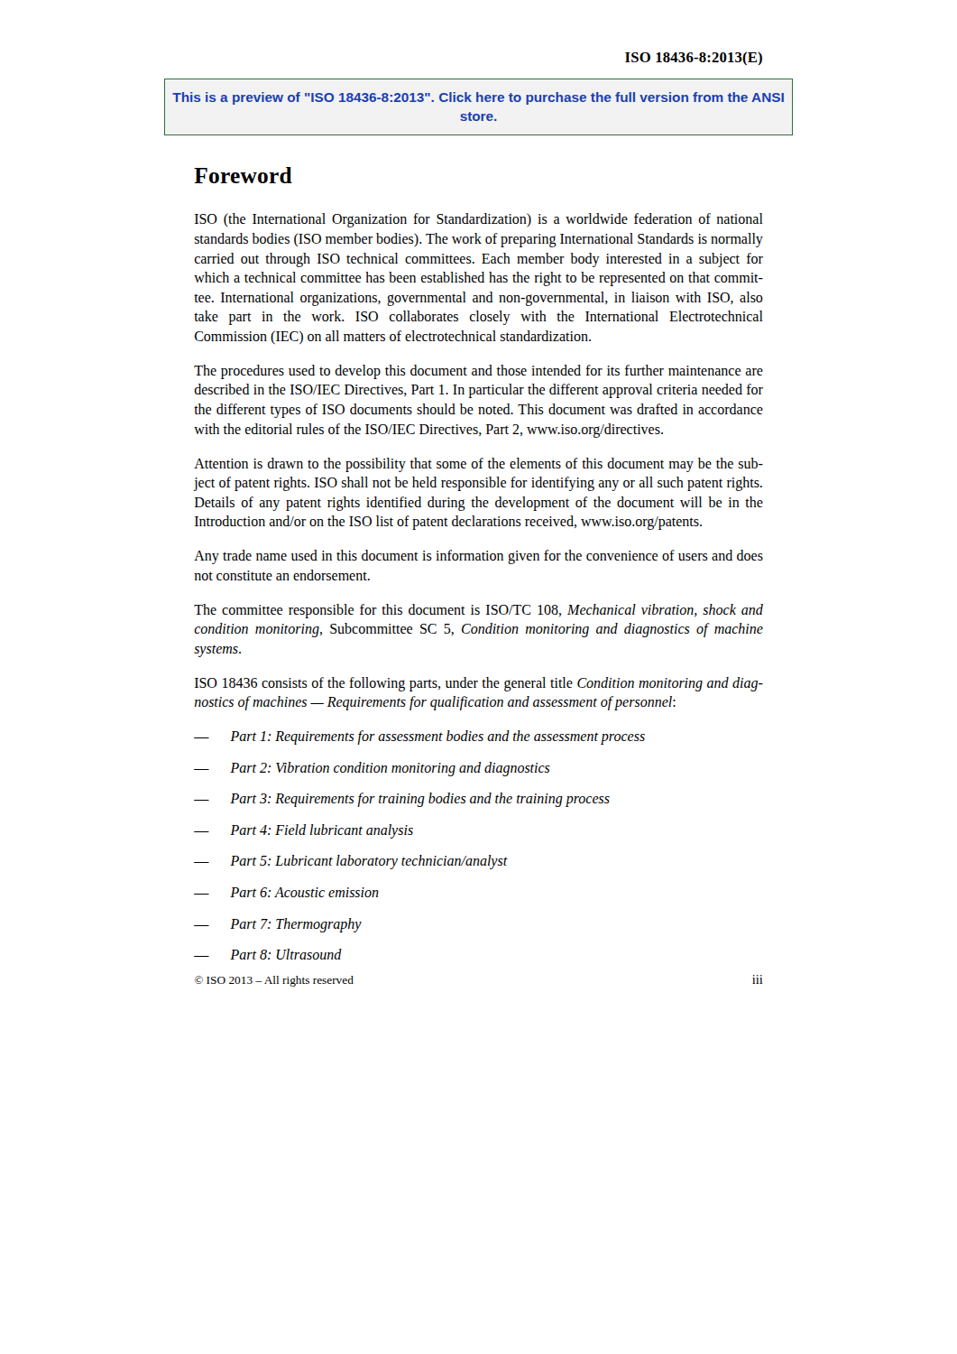ISO 18436-8:2013(E)
This is a preview of "ISO 18436-8:2013". Click here to purchase the full version from the ANSI store.
Foreword
ISO (the International Organization for Standardization) is a worldwide federation of national standards bodies (ISO member bodies). The work of preparing International Standards is normally carried out through ISO technical committees. Each member body interested in a subject for which a technical committee has been established has the right to be represented on that committee. International organizations, governmental and non-governmental, in liaison with ISO, also take part in the work. ISO collaborates closely with the International Electrotechnical Commission (IEC) on all matters of electrotechnical standardization.
The procedures used to develop this document and those intended for its further maintenance are described in the ISO/IEC Directives, Part 1. In particular the different approval criteria needed for the different types of ISO documents should be noted. This document was drafted in accordance with the editorial rules of the ISO/IEC Directives, Part 2, www.iso.org/directives.
Attention is drawn to the possibility that some of the elements of this document may be the subject of patent rights. ISO shall not be held responsible for identifying any or all such patent rights. Details of any patent rights identified during the development of the document will be in the Introduction and/or on the ISO list of patent declarations received, www.iso.org/patents.
Any trade name used in this document is information given for the convenience of users and does not constitute an endorsement.
The committee responsible for this document is ISO/TC 108, Mechanical vibration, shock and condition monitoring, Subcommittee SC 5, Condition monitoring and diagnostics of machine systems.
ISO 18436 consists of the following parts, under the general title Condition monitoring and diagnostics of machines — Requirements for qualification and assessment of personnel:
—Part 1: Requirements for assessment bodies and the assessment process
—Part 2: Vibration condition monitoring and diagnostics
—Part 3: Requirements for training bodies and the training process
—Part 4: Field lubricant analysis
—Part 5: Lubricant laboratory technician/analyst
—Part 6: Acoustic emission
—Part 7: Thermography
—Part 8: Ultrasound
© ISO 2013 – All rights reserved iii